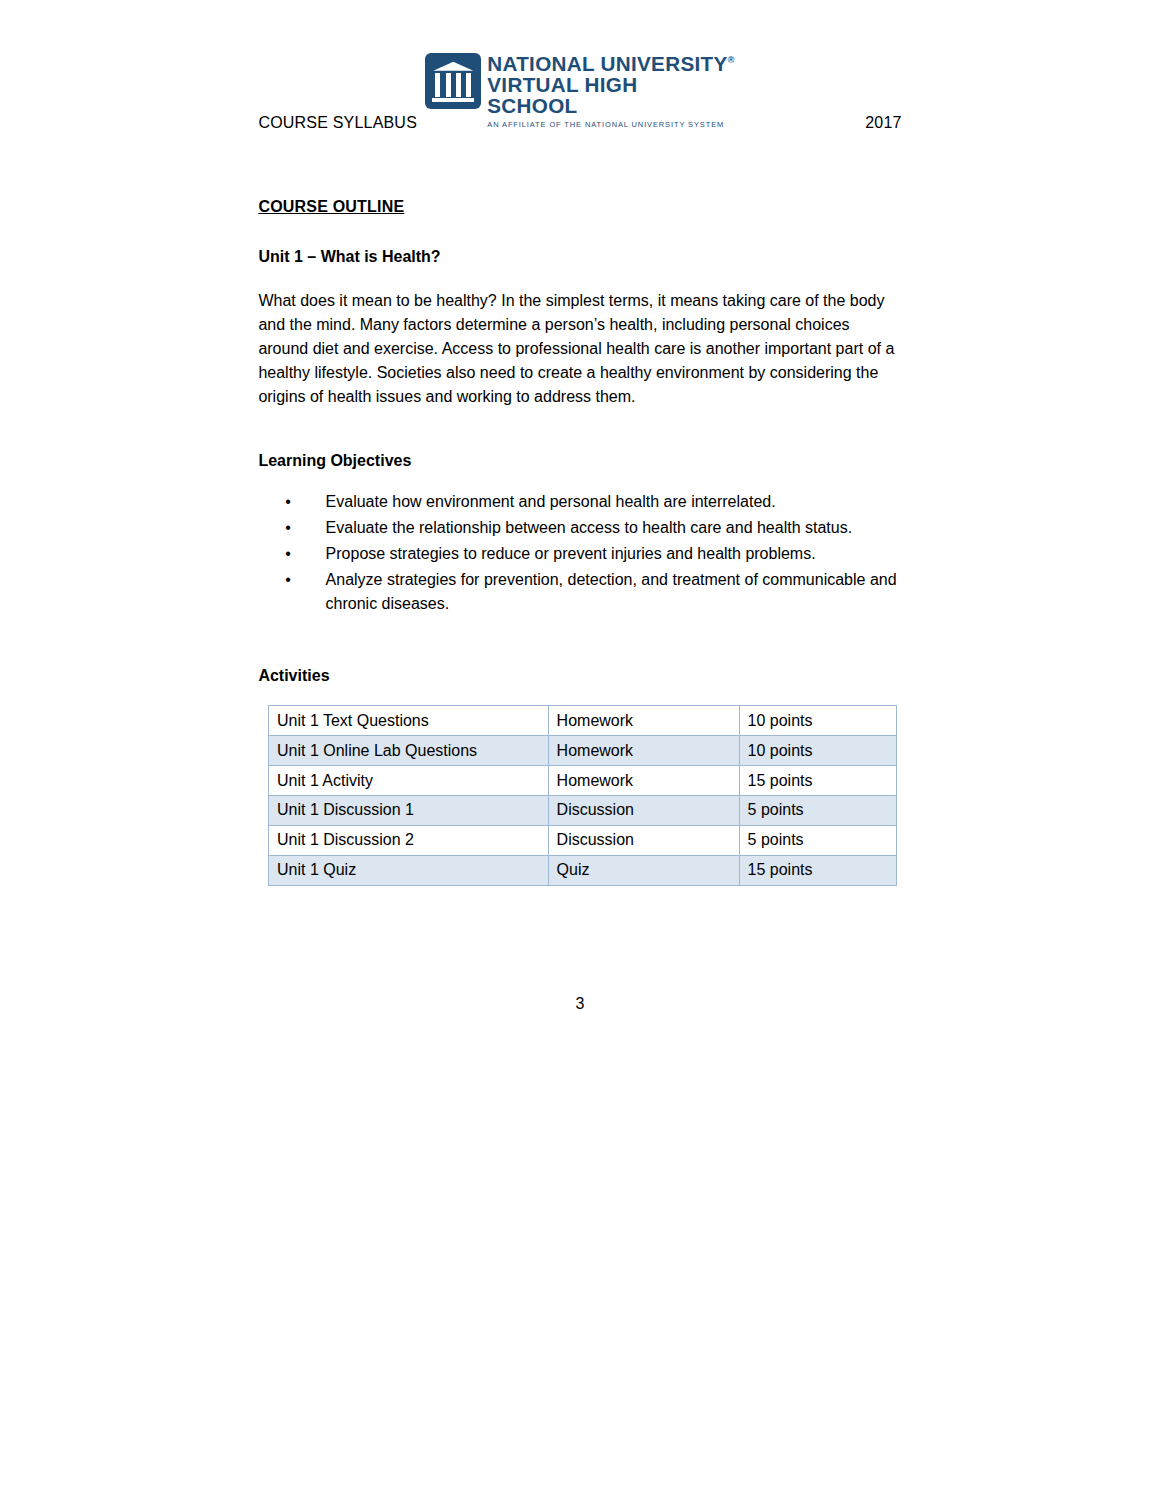NATIONAL UNIVERSITY®
VIRTUAL HIGH
SCHOOL
An Affiliate of the National University System
COURSE SYLLABUS
2017
COURSE OUTLINE
Unit 1 – What is Health?
What does it mean to be healthy? In the simplest terms, it means taking care of the body and the mind. Many factors determine a person’s health, including personal choices around diet and exercise. Access to professional health care is another important part of a healthy lifestyle. Societies also need to create a healthy environment by considering the origins of health issues and working to address them.
Learning Objectives
Evaluate how environment and personal health are interrelated.
Evaluate the relationship between access to health care and health status.
Propose strategies to reduce or prevent injuries and health problems.
Analyze strategies for prevention, detection, and treatment of communicable and chronic diseases.
Activities
| Unit 1 Text Questions | Homework | 10 points |
| Unit 1 Online Lab Questions | Homework | 10 points |
| Unit 1 Activity | Homework | 15 points |
| Unit 1 Discussion 1 | Discussion | 5 points |
| Unit 1 Discussion 2 | Discussion | 5 points |
| Unit 1 Quiz | Quiz | 15 points |
3